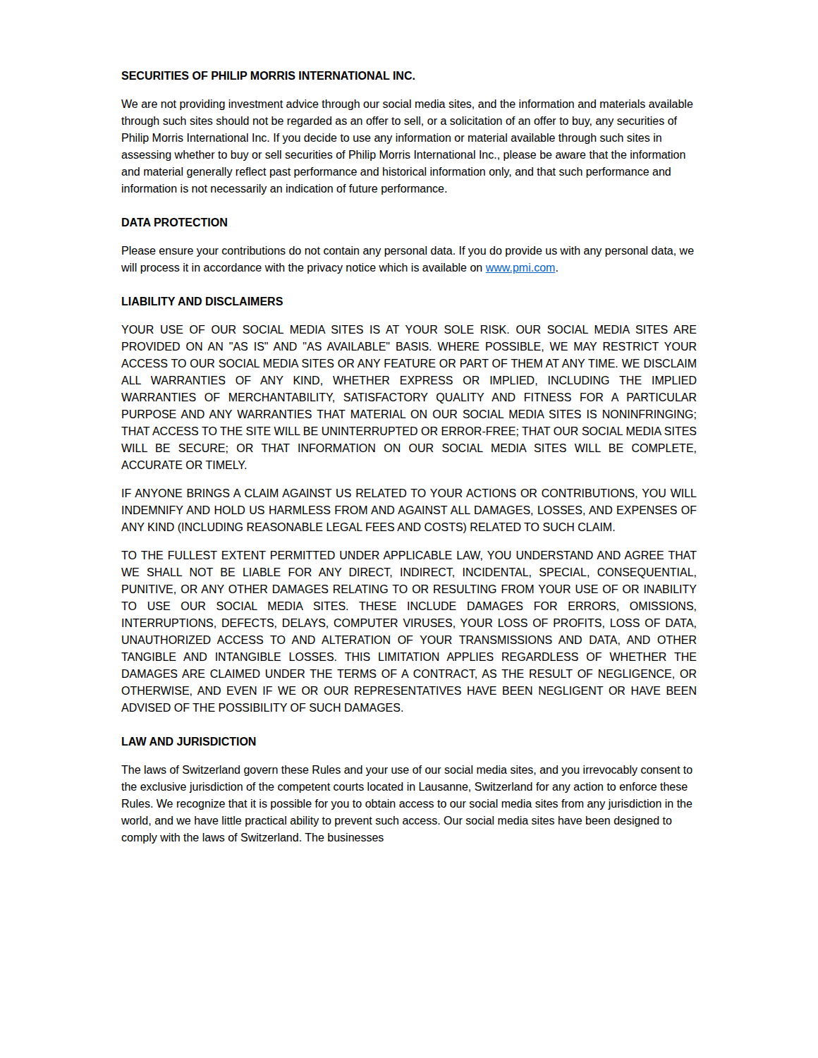Securities of Philip Morris International Inc.
We are not providing investment advice through our social media sites, and the information and materials available through such sites should not be regarded as an offer to sell, or a solicitation of an offer to buy, any securities of Philip Morris International Inc. If you decide to use any information or material available through such sites in assessing whether to buy or sell securities of Philip Morris International Inc., please be aware that the information and material generally reflect past performance and historical information only, and that such performance and information is not necessarily an indication of future performance.
Data Protection
Please ensure your contributions do not contain any personal data. If you do provide us with any personal data, we will process it in accordance with the privacy notice which is available on www.pmi.com.
Liability and Disclaimers
Your use of our social media sites is at your sole risk. Our social media sites are provided on an "as is" and "as available" basis. Where possible, we may restrict your access to our social media sites or any feature or part of them at any time. We disclaim all warranties of any kind, whether express or implied, including the implied warranties of merchantability, satisfactory quality and fitness for a particular purpose and any warranties that material on our social media sites is noninfringing; that access to the site will be uninterrupted or error-free; that our social media sites will be secure; or that information on our social media sites will be complete, accurate or timely.
If anyone brings a claim against us related to your actions or contributions, you will indemnify and hold us harmless from and against all damages, losses, and expenses of any kind (including reasonable legal fees and costs) related to such claim.
To the fullest extent permitted under applicable law, you understand and agree that we shall not be liable for any direct, indirect, incidental, special, consequential, punitive, or any other damages relating to or resulting from your use of or inability to use our social media sites. These include damages for errors, omissions, interruptions, defects, delays, computer viruses, your loss of profits, loss of data, unauthorized access to and alteration of your transmissions and data, and other tangible and intangible losses. This limitation applies regardless of whether the damages are claimed under the terms of a contract, as the result of negligence, or otherwise, and even if we or our representatives have been negligent or have been advised of the possibility of such damages.
Law and Jurisdiction
The laws of Switzerland govern these Rules and your use of our social media sites, and you irrevocably consent to the exclusive jurisdiction of the competent courts located in Lausanne, Switzerland for any action to enforce these Rules. We recognize that it is possible for you to obtain access to our social media sites from any jurisdiction in the world, and we have little practical ability to prevent such access. Our social media sites have been designed to comply with the laws of Switzerland. The businesses